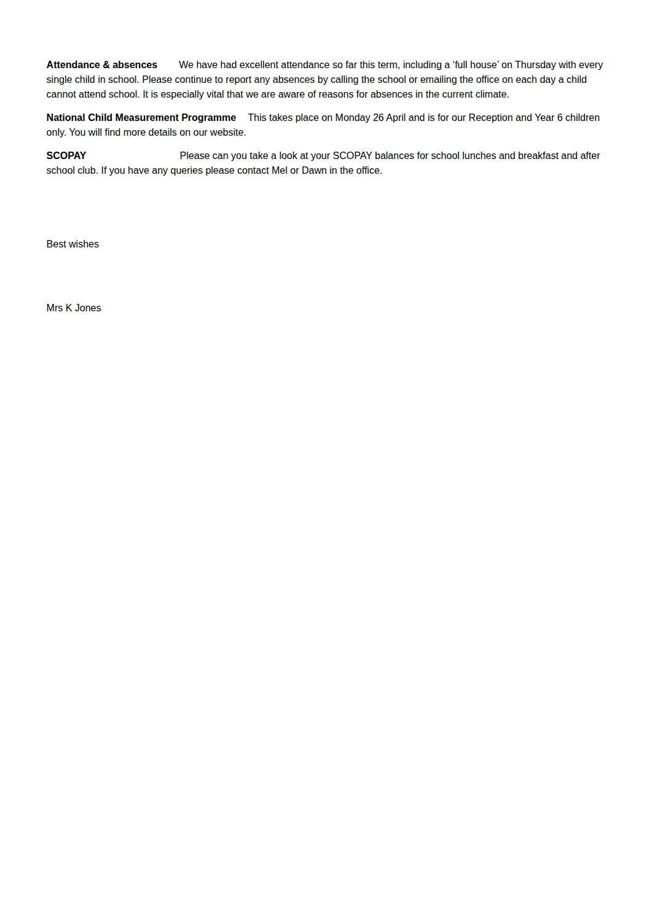Attendance & absences We have had excellent attendance so far this term, including a ‘full house’ on Thursday with every single child in school. Please continue to report any absences by calling the school or emailing the office on each day a child cannot attend school. It is especially vital that we are aware of reasons for absences in the current climate.
National Child Measurement Programme This takes place on Monday 26 April and is for our Reception and Year 6 children only. You will find more details on our website.
SCOPAY Please can you take a look at your SCOPAY balances for school lunches and breakfast and after school club. If you have any queries please contact Mel or Dawn in the office.
Best wishes
Mrs K Jones